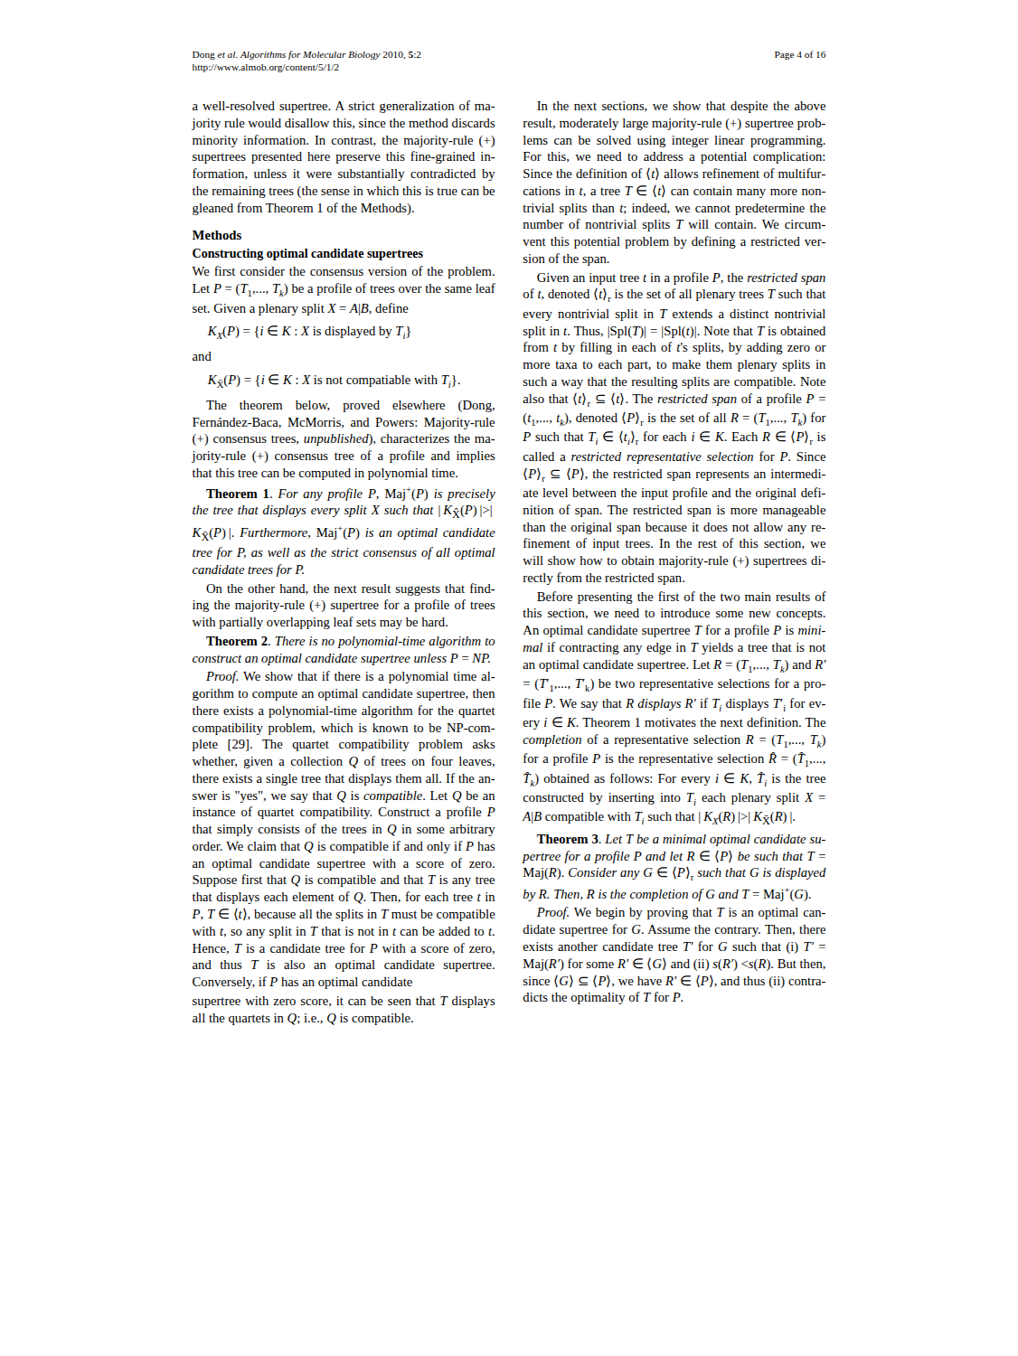Dong et al. Algorithms for Molecular Biology 2010, 5:2
http://www.almob.org/content/5/1/2
Page 4 of 16
a well-resolved supertree. A strict generalization of majority rule would disallow this, since the method discards minority information. In contrast, the majority-rule (+) supertrees presented here preserve this fine-grained information, unless it were substantially contradicted by the remaining trees (the sense in which this is true can be gleaned from Theorem 1 of the Methods).
Methods
Constructing optimal candidate supertrees
We first consider the consensus version of the problem. Let P = (T 1,..., Tk) be a profile of trees over the same leaf set. Given a plenary split X = A|B, define
KX(P) = {i ∈ K : X is displayed by Ti}
and
KX̄(P) = {i ∈ K : X is not compatiable with Ti}.
The theorem below, proved elsewhere (Dong, Fernández-Baca, McMorris, and Powers: Majority-rule (+) consensus trees, unpublished), characterizes the majority-rule (+) consensus tree of a profile and implies that this tree can be computed in polynomial time.
Theorem 1. For any profile P, Maj+(P) is precisely the tree that displays every split X such that | KX̂(P) |>| KX̄(P) |. Furthermore, Maj+(P) is an optimal candidate tree for P, as well as the strict consensus of all optimal candidate trees for P.
On the other hand, the next result suggests that finding the majority-rule (+) supertree for a profile of trees with partially overlapping leaf sets may be hard.
Theorem 2. There is no polynomial-time algorithm to construct an optimal candidate supertree unless P = NP.
Proof. We show that if there is a polynomial time algorithm to compute an optimal candidate supertree, then there exists a polynomial-time algorithm for the quartet compatibility problem, which is known to be NP-complete [29]. The quartet compatibility problem asks whether, given a collection Q of trees on four leaves, there exists a single tree that displays them all. If the answer is "yes", we say that Q is compatible. Let Q be an instance of quartet compatibility. Construct a profile P that simply consists of the trees in Q in some arbitrary order. We claim that Q is compatible if and only if P has an optimal candidate supertree with a score of zero. Suppose first that Q is compatible and that T is any tree that displays each element of Q. Then, for each tree t in P, T ∈ ⟨t⟩, because all the splits in T must be compatible with t, so any split in T that is not in t can be added to t. Hence, T is a candidate tree for P with a score of zero, and thus T is also an optimal candidate supertree. Conversely, if P has an optimal candidate
supertree with zero score, it can be seen that T displays all the quartets in Q; i.e., Q is compatible.
In the next sections, we show that despite the above result, moderately large majority-rule (+) supertree problems can be solved using integer linear programming. For this, we need to address a potential complication: Since the definition of ⟨t⟩ allows refinement of multifurcations in t, a tree T ∈ ⟨t⟩ can contain many more nontrivial splits than t; indeed, we cannot predetermine the number of nontrivial splits T will contain. We circumvent this potential problem by defining a restricted version of the span.
Given an input tree t in a profile P, the restricted span of t, denoted ⟨t⟩r is the set of all plenary trees T such that every nontrivial split in T extends a distinct nontrivial split in t. Thus, |Spl(T)| = |Spl(t)|. Note that T is obtained from t by filling in each of t's splits, by adding zero or more taxa to each part, to make them plenary splits in such a way that the resulting splits are compatible. Note also that ⟨t⟩r ⊆ ⟨t⟩. The restricted span of a profile P = (t 1,..., tk), denoted ⟨P⟩r is the set of all R = (T 1,..., Tk) for P such that Ti ∈ ⟨ti⟩r for each i ∈ K. Each R ∈ ⟨P⟩r is called a restricted representative selection for P. Since ⟨P⟩r ⊆ ⟨P⟩, the restricted span represents an intermediate level between the input profile and the original definition of span. The restricted span is more manageable than the original span because it does not allow any refinement of input trees. In the rest of this section, we will show how to obtain majority-rule (+) supertrees directly from the restricted span.
Before presenting the first of the two main results of this section, we need to introduce some new concepts. An optimal candidate supertree T for a profile P is minimal if contracting any edge in T yields a tree that is not an optimal candidate supertree. Let R = (T 1,..., Tk) and R' = (T′1,..., T′k) be two representative selections for a profile P. We say that R displays R' if Ti displays T′i for every i ∈ K. Theorem 1 motivates the next definition. The completion of a representative selection R = (T 1,..., Tk) for a profile P is the representative selection R̂ = (T̂1,..., T̂k) obtained as follows: For every i ∈ K, T̂i is the tree constructed by inserting into Ti each plenary split X = A|B compatible with Ti such that | KX(R) |>| KX̄(R) |.
Theorem 3. Let T be a minimal optimal candidate supertree for a profile P and let R ∈ ⟨P⟩ be such that T = Maj(R). Consider any G ∈ ⟨P⟩r such that G is displayed by R. Then, R is the completion of G and T = Maj+(G).
Proof. We begin by proving that T is an optimal candidate supertree for G. Assume the contrary. Then, there exists another candidate tree T' for G such that (i) T' = Maj(R') for some R' ∈ ⟨G⟩ and (ii) s(R') <s(R). But then, since ⟨G⟩ ⊆ ⟨P⟩, we have R' ∈ ⟨P⟩, and thus (ii) contradicts the optimality of T for P.